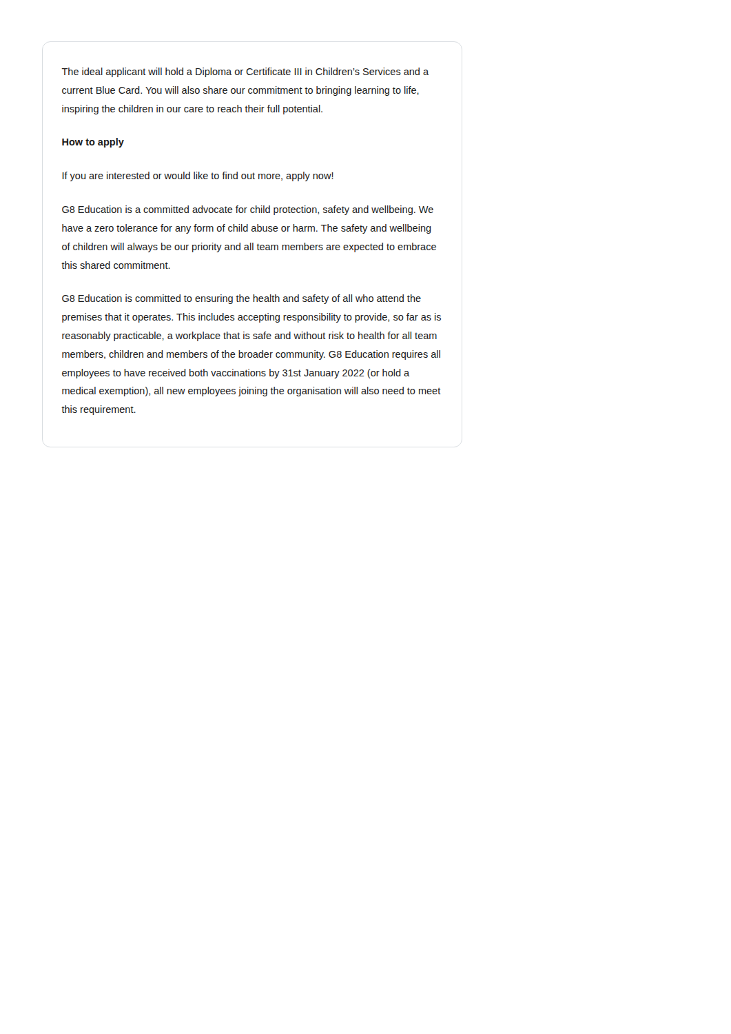The ideal applicant will hold a Diploma or Certificate III in Children’s Services and a current Blue Card. You will also share our commitment to bringing learning to life, inspiring the children in our care to reach their full potential.
How to apply
If you are interested or would like to find out more, apply now!
G8 Education is a committed advocate for child protection, safety and wellbeing. We have a zero tolerance for any form of child abuse or harm. The safety and wellbeing of children will always be our priority and all team members are expected to embrace this shared commitment.
G8 Education is committed to ensuring the health and safety of all who attend the premises that it operates. This includes accepting responsibility to provide, so far as is reasonably practicable, a workplace that is safe and without risk to health for all team members, children and members of the broader community. G8 Education requires all employees to have received both vaccinations by 31st January 2022 (or hold a medical exemption), all new employees joining the organisation will also need to meet this requirement.